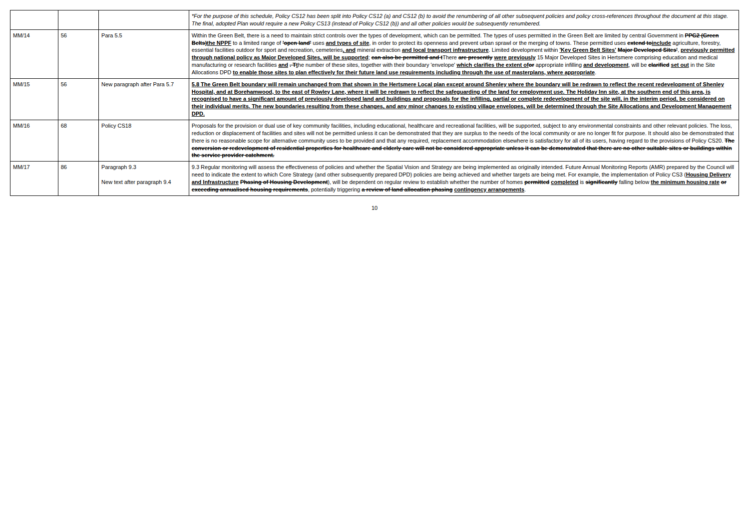| | | | *For the purpose of this schedule, Policy CS12 has been split into Policy CS12 (a) and CS12 (b) to avoid the renumbering of all other subsequent policies and policy cross-references throughout the document at this stage. The final, adopted Plan would require a new Policy CS13 (instead of Policy CS12 (b)) and all other policies would be subsequently renumbered. |
| MM/14 | 56 | Para 5.5 | Within the Green Belt, there is a need to maintain strict controls over the types of development, which can be permitted. The types of uses permitted in the Green Belt are limited by central Government in PPG2 (Green Belts) the NPPF to a limited range of 'open land' uses and types of site , in order to protect its openness and prevent urban sprawl or the merging of towns. These permitted uses extend to include agriculture, forestry, essential facilities outdoor for sport and recreation, cemeteries , and mineral extraction and local transport infrastructure . Limited development within 'Key Green Belt Sites' Major Developed Sites' , previously permitted through national policy as Major Developed Sites, will be supported ; can also be permitted and t There are presently were previously 15 Major Developed Sites in Hertsmere comprising education and medical manufacturing or research facilities and . T t he number of these sites, together with their boundary 'envelope' which clarifies the extent of or appropriate infilling and development , will be clarified set out in the Site Allocations DPD to enable those sites to plan effectively for their future land use requirements including through the use of masterplans, where appropriate . |
| MM/15 | 56 | New paragraph after Para 5.7 | 5.8 The Green Belt boundary will remain unchanged from that shown in the Hertsmere Local plan except around Shenley where the boundary will be redrawn to reflect the recent redevelopment of Shenley Hospital, and at Borehamwood, to the east of Rowley Lane, where it will be redrawn to reflect the safeguarding of the land for employment use. The Holiday Inn site, at the southern end of this area, is recognised to have a significant amount of previously developed land and buildings and proposals for the infilling, partial or complete redevelopment of the site will, in the interim period, be considered on their individual merits. The new boundaries resulting from these changes, and any minor changes to existing village envelopes, will be determined through the Site Allocations and Development Management DPD. |
| MM/16 | 68 | Policy CS18 | Proposals for the provision or dual use of key community facilities, including educational, healthcare and recreational facilities, will be supported, subject to any environmental constraints and other relevant policies. The loss, reduction or displacement of facilities and sites will not be permitted unless it can be demonstrated that they are surplus to the needs of the local community or are no longer fit for purpose. It should also be demonstrated that there is no reasonable scope for alternative community uses to be provided and that any required, replacement accommodation elsewhere is satisfactory for all of its users, having regard to the provisions of Policy CS20. The conversion or redevelopment of residential properties for healthcare and elderly care will not be considered appropriate unless it can be demonstrated that there are no other suitable sites or buildings within the service provider catchment. |
| MM/17 | 86 | Paragraph 9.3 New text after paragraph 9.4 | 9.3 Regular monitoring will assess the effectiveness of policies and whether the Spatial Vision and Strategy are being implemented as originally intended. Future Annual Monitoring Reports (AMR) prepared by the Council will need to indicate the extent to which Core Strategy (and other subsequently prepared DPD) policies are being achieved and whether targets are being met. For example, the implementation of Policy CS3 ( Housing Delivery and Infrastructure Phasing of Housing Development ), will be dependent on regular review to establish whether the number of homes permitted completed is significantly falling below the minimum housing rate or exceeding annualised housing requirements , potentially triggering a review of land allocation phasing contingency arrangements . |
10